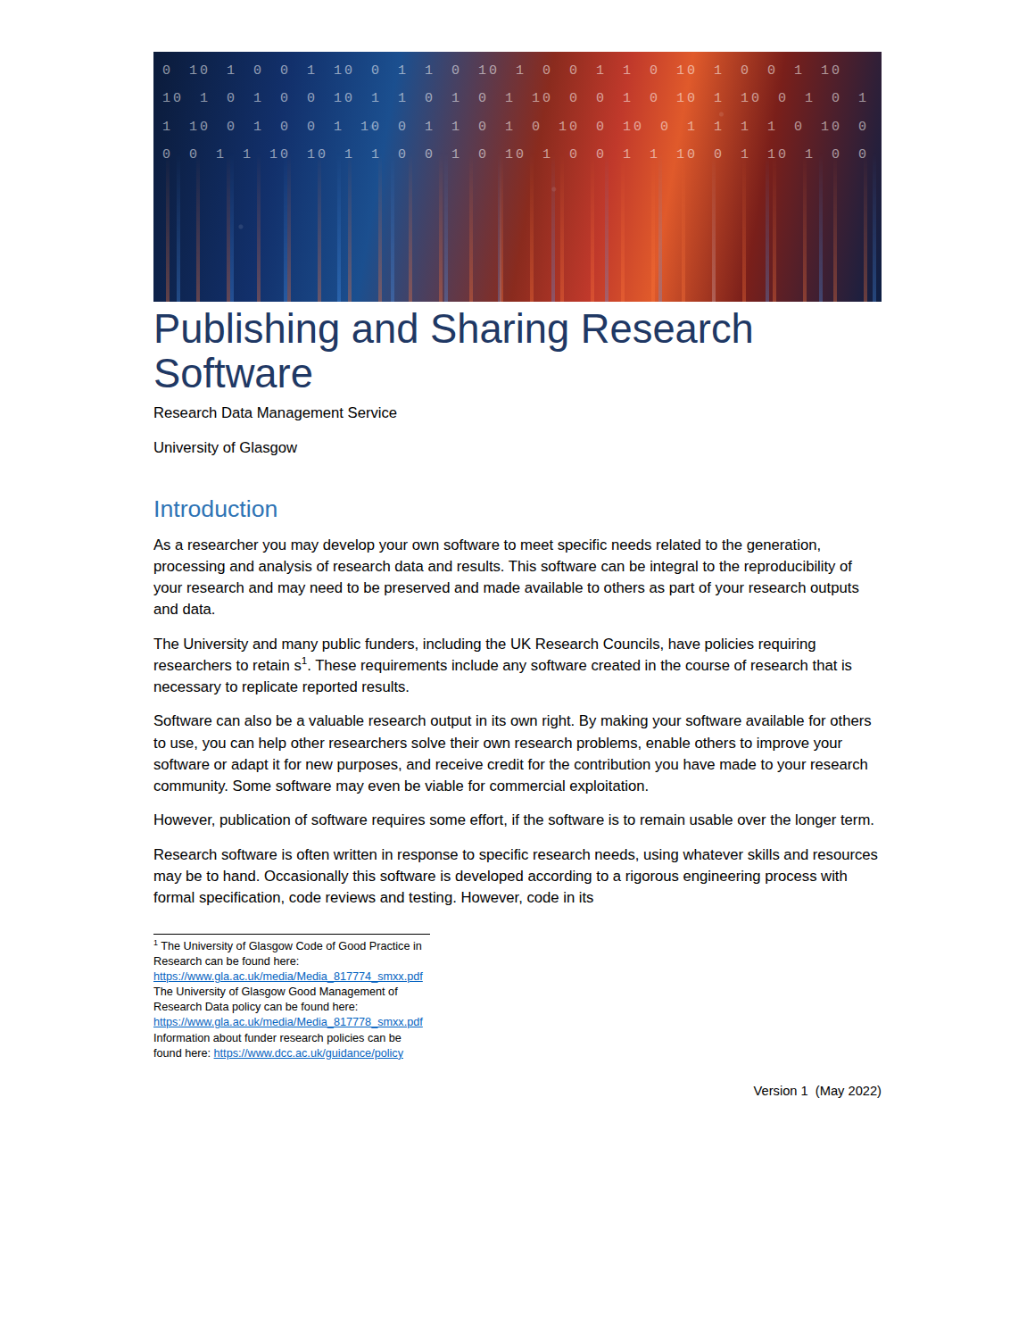Publishing and Sharing Research Software
Research Data Management Service
University of Glasgow
Introduction
As a researcher you may develop your own software to meet specific needs related to the generation, processing and analysis of research data and results. This software can be integral to the reproducibility of your research and may need to be preserved and made available to others as part of your research outputs and data.
The University and many public funders, including the UK Research Councils, have policies requiring researchers to retain s1. These requirements include any software created in the course of research that is necessary to replicate reported results.
Software can also be a valuable research output in its own right. By making your software available for others to use, you can help other researchers solve their own research problems, enable others to improve your software or adapt it for new purposes, and receive credit for the contribution you have made to your research community. Some software may even be viable for commercial exploitation.
However, publication of software requires some effort, if the software is to remain usable over the longer term.
Research software is often written in response to specific research needs, using whatever skills and resources may be to hand. Occasionally this software is developed according to a rigorous engineering process with formal specification, code reviews and testing. However, code in its
1 The University of Glasgow Code of Good Practice in Research can be found here:
https://www.gla.ac.uk/media/Media_817774_smxx.pdf
The University of Glasgow Good Management of Research Data policy can be found here:
https://www.gla.ac.uk/media/Media_817778_smxx.pdf
Information about funder research policies can be found here: https://www.dcc.ac.uk/guidance/policy
Version 1 (May 2022)